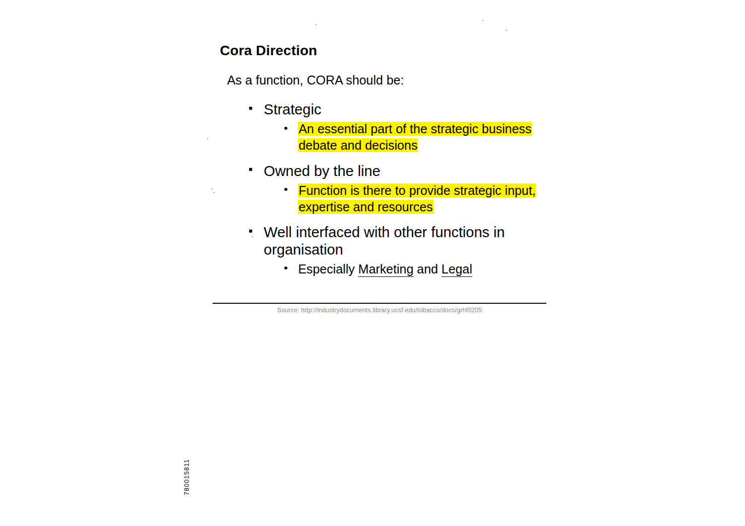780015811
Cora Direction
As a function, CORA should be:
Strategic
An essential part of the strategic business debate and decisions
Owned by the line
Function is there to provide strategic input, expertise and resources
Well interfaced with other functions in organisation
Especially Marketing and Legal
Source: http://industrydocuments.library.ucsf.edu/tobacco/docs/grhf0205